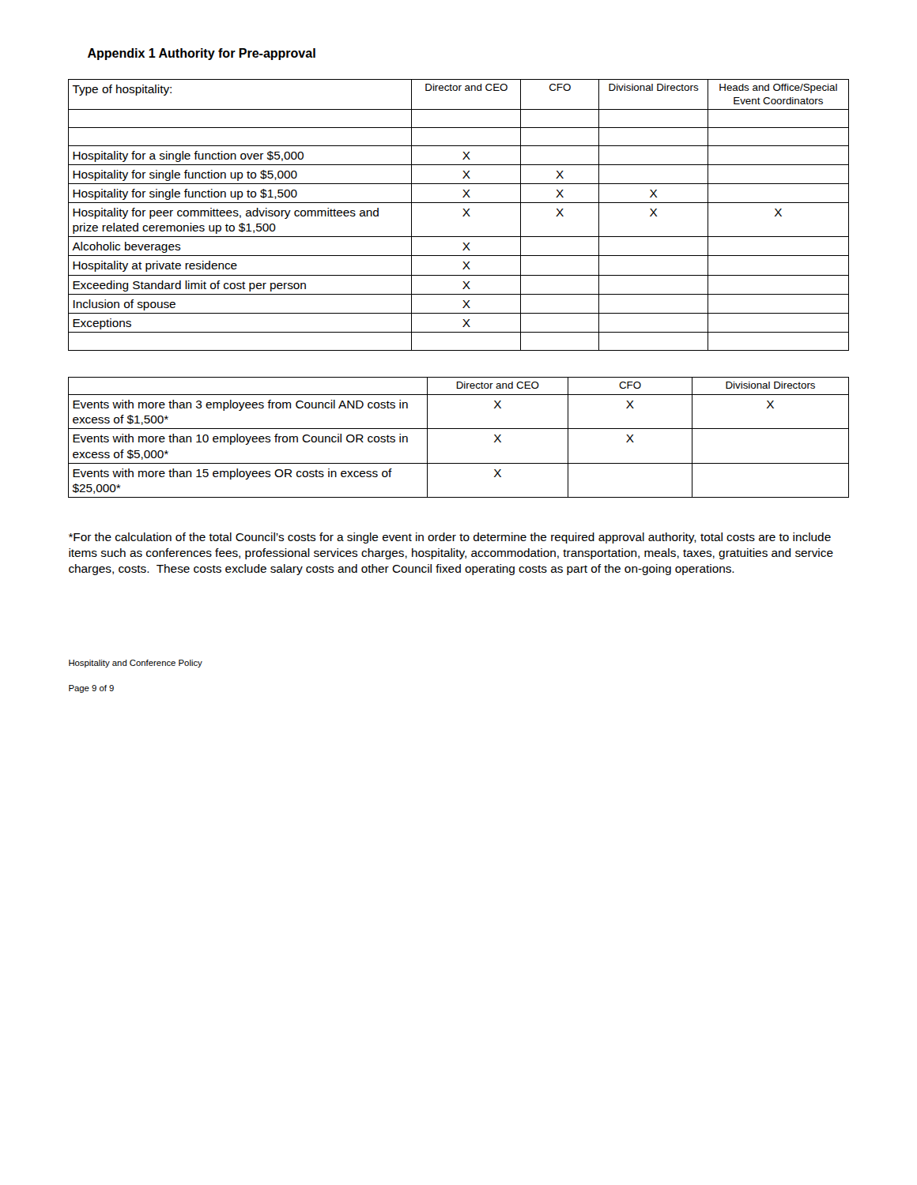Appendix 1 Authority for Pre-approval
| Type of hospitality: | Director and CEO | CFO | Divisional Directors | Heads and Office/Special Event Coordinators |
| --- | --- | --- | --- | --- |
| Hospitality for a single function over $5,000 | X | | | |
| Hospitality for single function up to $5,000 | X | X | | |
| Hospitality for single function up to $1,500 | X | X | X | |
| Hospitality for peer committees, advisory committees and prize related ceremonies up to $1,500 | X | X | X | X |
| Alcoholic beverages | X | | | |
| Hospitality at private residence | X | | | |
| Exceeding Standard limit of cost per person | X | | | |
| Inclusion of spouse | X | | | |
| Exceptions | X | | | |
| | Director and CEO | CFO | Divisional Directors |
| --- | --- | --- | --- |
| Events with more than 3 employees from Council AND costs in excess of $1,500* | X | X | X |
| Events with more than 10 employees from Council OR costs in excess of $5,000* | X | X | |
| Events with more than 15 employees OR costs in excess of $25,000* | X | | |
*For the calculation of the total Council’s costs for a single event in order to determine the required approval authority, total costs are to include items such as conferences fees, professional services charges, hospitality, accommodation, transportation, meals, taxes, gratuities and service charges, costs. These costs exclude salary costs and other Council fixed operating costs as part of the on-going operations.
Hospitality and Conference Policy
Page 9 of 9